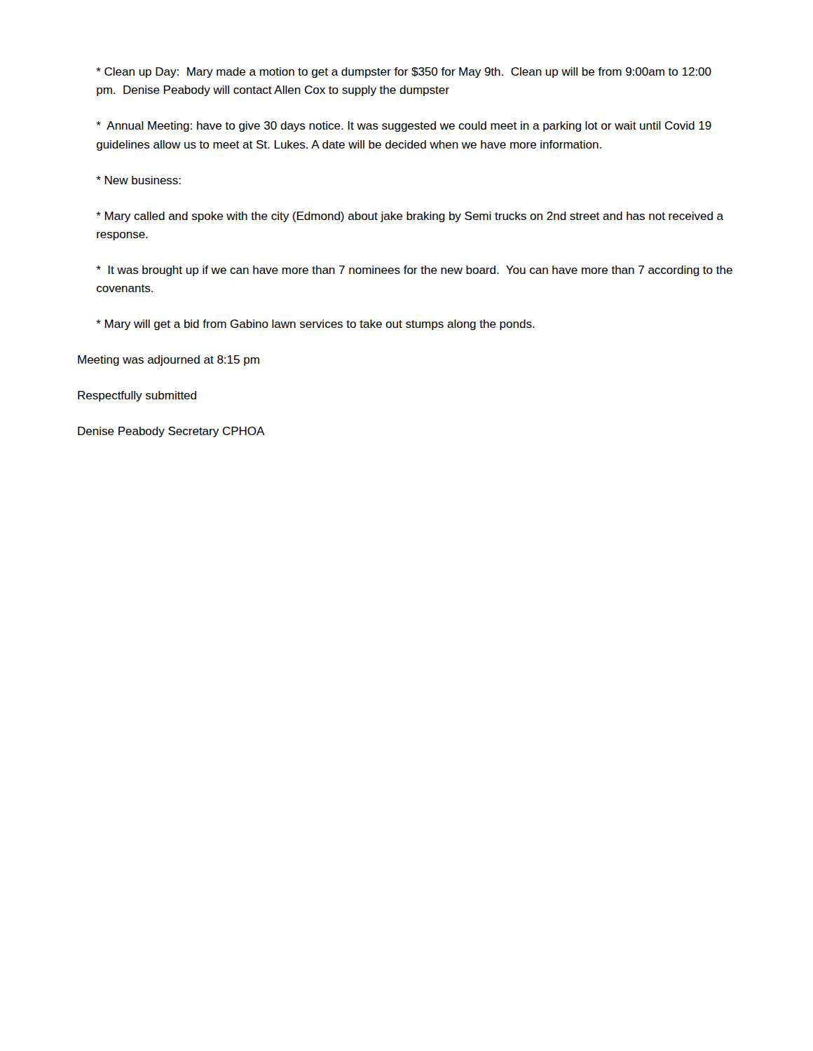* Clean up Day: Mary made a motion to get a dumpster for $350 for May 9th. Clean up will be from 9:00am to 12:00 pm. Denise Peabody will contact Allen Cox to supply the dumpster
* Annual Meeting: have to give 30 days notice. It was suggested we could meet in a parking lot or wait until Covid 19 guidelines allow us to meet at St. Lukes. A date will be decided when we have more information.
* New business:
* Mary called and spoke with the city (Edmond) about jake braking by Semi trucks on 2nd street and has not received a response.
* It was brought up if we can have more than 7 nominees for the new board. You can have more than 7 according to the covenants.
* Mary will get a bid from Gabino lawn services to take out stumps along the ponds.
Meeting was adjourned at 8:15 pm
Respectfully submitted
Denise Peabody Secretary CPHOA